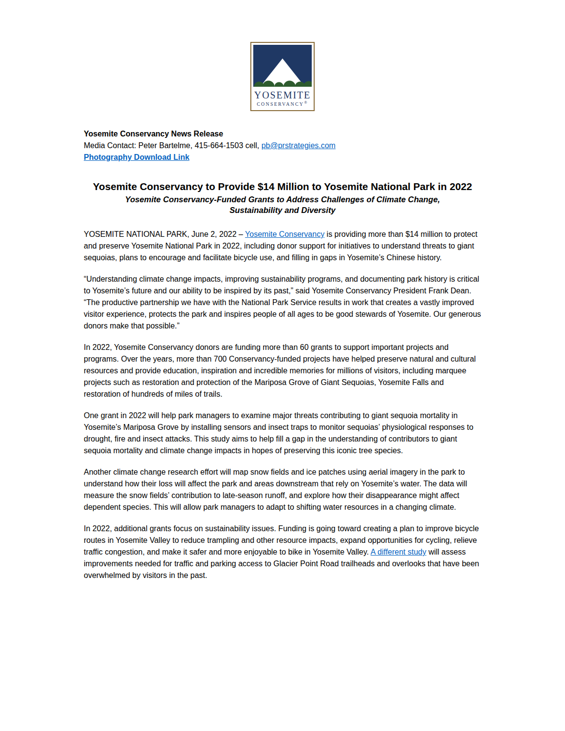YOSEMITE CONSERVANCY®
Yosemite Conservancy News Release
Media Contact: Peter Bartelme, 415-664-1503 cell, pb@prstrategies.com
Photography Download Link
Yosemite Conservancy to Provide $14 Million to Yosemite National Park in 2022
Yosemite Conservancy-Funded Grants to Address Challenges of Climate Change,
Sustainability and Diversity
YOSEMITE NATIONAL PARK, June 2, 2022 – Yosemite Conservancy is providing more than $14 million to protect and preserve Yosemite National Park in 2022, including donor support for initiatives to understand threats to giant sequoias, plans to encourage and facilitate bicycle use, and filling in gaps in Yosemite’s Chinese history.
“Understanding climate change impacts, improving sustainability programs, and documenting park history is critical to Yosemite’s future and our ability to be inspired by its past,” said Yosemite Conservancy President Frank Dean. “The productive partnership we have with the National Park Service results in work that creates a vastly improved visitor experience, protects the park and inspires people of all ages to be good stewards of Yosemite. Our generous donors make that possible.”
In 2022, Yosemite Conservancy donors are funding more than 60 grants to support important projects and programs. Over the years, more than 700 Conservancy-funded projects have helped preserve natural and cultural resources and provide education, inspiration and incredible memories for millions of visitors, including marquee projects such as restoration and protection of the Mariposa Grove of Giant Sequoias, Yosemite Falls and restoration of hundreds of miles of trails.
One grant in 2022 will help park managers to examine major threats contributing to giant sequoia mortality in Yosemite’s Mariposa Grove by installing sensors and insect traps to monitor sequoias’ physiological responses to drought, fire and insect attacks. This study aims to help fill a gap in the understanding of contributors to giant sequoia mortality and climate change impacts in hopes of preserving this iconic tree species.
Another climate change research effort will map snow fields and ice patches using aerial imagery in the park to understand how their loss will affect the park and areas downstream that rely on Yosemite’s water. The data will measure the snow fields’ contribution to late-season runoff, and explore how their disappearance might affect dependent species. This will allow park managers to adapt to shifting water resources in a changing climate.
In 2022, additional grants focus on sustainability issues. Funding is going toward creating a plan to improve bicycle routes in Yosemite Valley to reduce trampling and other resource impacts, expand opportunities for cycling, relieve traffic congestion, and make it safer and more enjoyable to bike in Yosemite Valley. A different study will assess improvements needed for traffic and parking access to Glacier Point Road trailheads and overlooks that have been overwhelmed by visitors in the past.